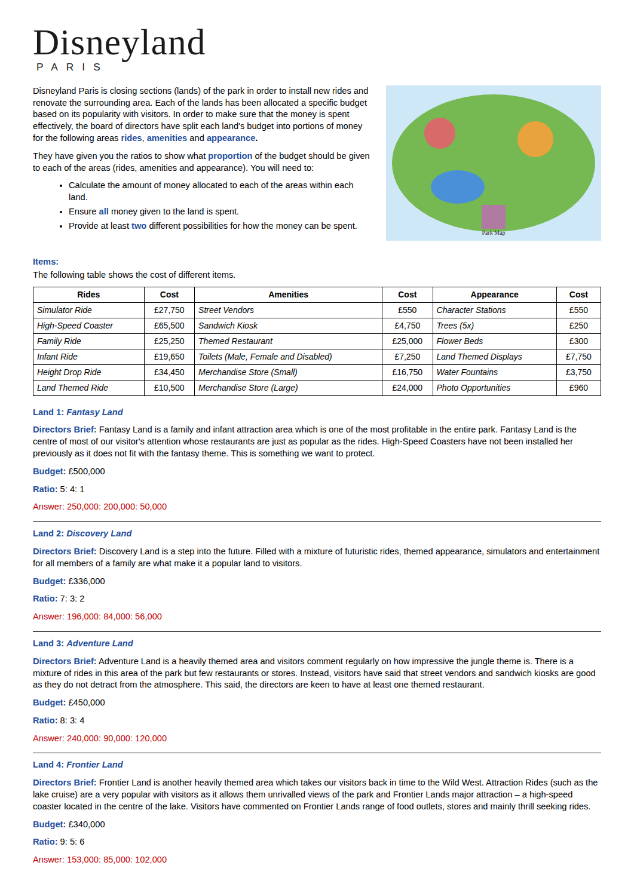Disneyland
PARIS
Disneyland Paris is closing sections (lands) of the park in order to install new rides and renovate the surrounding area. Each of the lands has been allocated a specific budget based on its popularity with visitors. In order to make sure that the money is spent effectively, the board of directors have split each land's budget into portions of money for the following areas rides, amenities and appearance.
They have given you the ratios to show what proportion of the budget should be given to each of the areas (rides, amenities and appearance). You will need to:
Calculate the amount of money allocated to each of the areas within each land.
Ensure all money given to the land is spent.
Provide at least two different possibilities for how the money can be spent.
Items:
The following table shows the cost of different items.
| Rides | Cost | Amenities | Cost | Appearance | Cost |
| --- | --- | --- | --- | --- | --- |
| Simulator Ride | £27,750 | Street Vendors | £550 | Character Stations | £550 |
| High-Speed Coaster | £65,500 | Sandwich Kiosk | £4,750 | Trees (5x) | £250 |
| Family Ride | £25,250 | Themed Restaurant | £25,000 | Flower Beds | £300 |
| Infant Ride | £19,650 | Toilets (Male, Female and Disabled) | £7,250 | Land Themed Displays | £7,750 |
| Height Drop Ride | £34,450 | Merchandise Store (Small) | £16,750 | Water Fountains | £3,750 |
| Land Themed Ride | £10,500 | Merchandise Store (Large) | £24,000 | Photo Opportunities | £960 |
Land 1: Fantasy Land
Directors Brief: Fantasy Land is a family and infant attraction area which is one of the most profitable in the entire park. Fantasy Land is the centre of most of our visitor's attention whose restaurants are just as popular as the rides. High-Speed Coasters have not been installed her previously as it does not fit with the fantasy theme. This is something we want to protect.
Budget: £500,000
Ratio: 5: 4: 1
Answer: 250,000: 200,000: 50,000
Land 2: Discovery Land
Directors Brief: Discovery Land is a step into the future. Filled with a mixture of futuristic rides, themed appearance, simulators and entertainment for all members of a family are what make it a popular land to visitors.
Budget: £336,000
Ratio: 7: 3: 2
Answer: 196,000: 84,000: 56,000
Land 3: Adventure Land
Directors Brief: Adventure Land is a heavily themed area and visitors comment regularly on how impressive the jungle theme is. There is a mixture of rides in this area of the park but few restaurants or stores. Instead, visitors have said that street vendors and sandwich kiosks are good as they do not detract from the atmosphere. This said, the directors are keen to have at least one themed restaurant.
Budget: £450,000
Ratio: 8: 3: 4
Answer: 240,000: 90,000: 120,000
Land 4: Frontier Land
Directors Brief: Frontier Land is another heavily themed area which takes our visitors back in time to the Wild West. Attraction Rides (such as the lake cruise) are a very popular with visitors as it allows them unrivalled views of the park and Frontier Lands major attraction – a high-speed coaster located in the centre of the lake. Visitors have commented on Frontier Lands range of food outlets, stores and mainly thrill seeking rides.
Budget: £340,000
Ratio: 9: 5: 6
Answer: 153,000: 85,000: 102,000